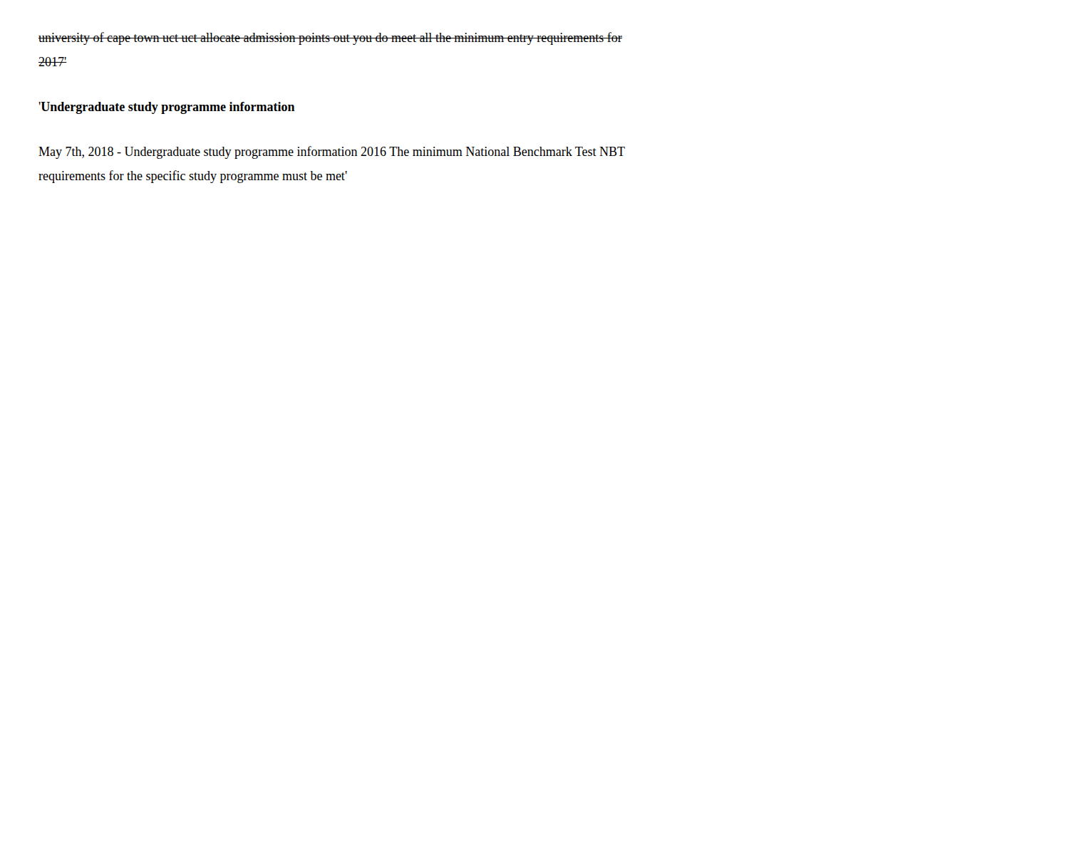university of cape town uct uct allocate admission points out you do meet all the minimum entry requirements for 2017'
'Undergraduate study programme information
May 7th, 2018 - Undergraduate study programme information 2016 The minimum National Benchmark Test NBT requirements for the specific study programme must be met'